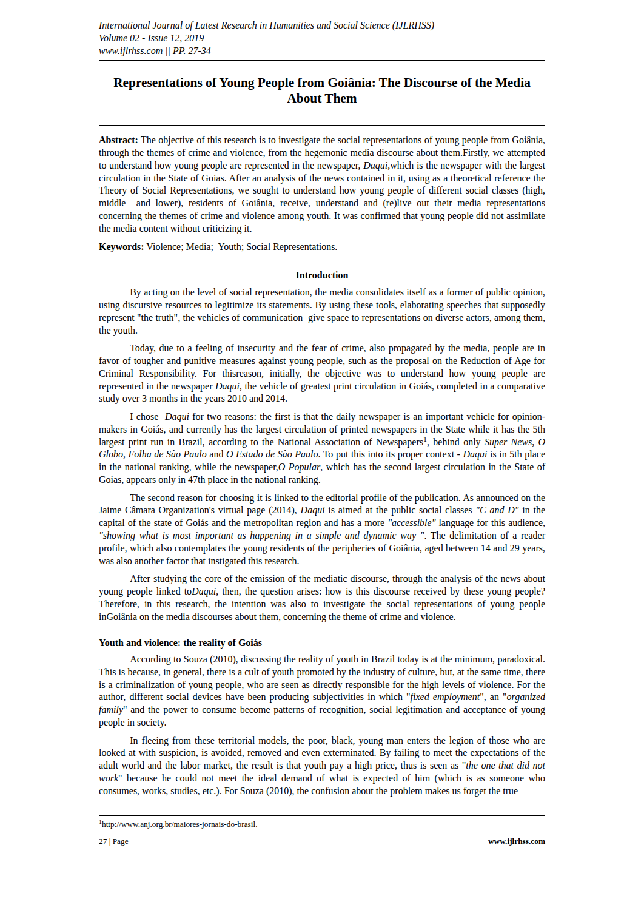International Journal of Latest Research in Humanities and Social Science (IJLRHSS)
Volume 02 - Issue 12, 2019
www.ijlrhss.com || PP. 27-34
Representations of Young People from Goiânia: The Discourse of the Media About Them
Abstract: The objective of this research is to investigate the social representations of young people from Goiânia, through the themes of crime and violence, from the hegemonic media discourse about them.Firstly, we attempted to understand how young people are represented in the newspaper, Daqui,which is the newspaper with the largest circulation in the State of Goias. After an analysis of the news contained in it, using as a theoretical reference the Theory of Social Representations, we sought to understand how young people of different social classes (high, middle and lower), residents of Goiânia, receive, understand and (re)live out their media representations concerning the themes of crime and violence among youth. It was confirmed that young people did not assimilate the media content without criticizing it.
Keywords: Violence; Media; Youth; Social Representations.
Introduction
By acting on the level of social representation, the media consolidates itself as a former of public opinion, using discursive resources to legitimize its statements. By using these tools, elaborating speeches that supposedly represent "the truth", the vehicles of communication give space to representations on diverse actors, among them, the youth.
Today, due to a feeling of insecurity and the fear of crime, also propagated by the media, people are in favor of tougher and punitive measures against young people, such as the proposal on the Reduction of Age for Criminal Responsibility. For thisreason, initially, the objective was to understand how young people are represented in the newspaper Daqui, the vehicle of greatest print circulation in Goiás, completed in a comparative study over 3 months in the years 2010 and 2014.
I chose Daqui for two reasons: the first is that the daily newspaper is an important vehicle for opinion-makers in Goiás, and currently has the largest circulation of printed newspapers in the State while it has the 5th largest print run in Brazil, according to the National Association of Newspapers1, behind only Super News, O Globo, Folha de São Paulo and O Estado de São Paulo. To put this into its proper context - Daqui is in 5th place in the national ranking, while the newspaper,O Popular, which has the second largest circulation in the State of Goias, appears only in 47th place in the national ranking.
The second reason for choosing it is linked to the editorial profile of the publication. As announced on the Jaime Câmara Organization's virtual page (2014), Daqui is aimed at the public social classes "C and D" in the capital of the state of Goiás and the metropolitan region and has a more "accessible" language for this audience, "showing what is most important as happening in a simple and dynamic way ". The delimitation of a reader profile, which also contemplates the young residents of the peripheries of Goiânia, aged between 14 and 29 years, was also another factor that instigated this research.
After studying the core of the emission of the mediatic discourse, through the analysis of the news about young people linked toDaqui, then, the question arises: how is this discourse received by these young people? Therefore, in this research, the intention was also to investigate the social representations of young people inGoiânia on the media discourses about them, concerning the theme of crime and violence.
Youth and violence: the reality of Goiás
According to Souza (2010), discussing the reality of youth in Brazil today is at the minimum, paradoxical. This is because, in general, there is a cult of youth promoted by the industry of culture, but, at the same time, there is a criminalization of young people, who are seen as directly responsible for the high levels of violence. For the author, different social devices have been producing subjectivities in which "fixed employment", an "organized family" and the power to consume become patterns of recognition, social legitimation and acceptance of young people in society.
In fleeing from these territorial models, the poor, black, young man enters the legion of those who are looked at with suspicion, is avoided, removed and even exterminated. By failing to meet the expectations of the adult world and the labor market, the result is that youth pay a high price, thus is seen as "the one that did not work" because he could not meet the ideal demand of what is expected of him (which is as someone who consumes, works, studies, etc.). For Souza (2010), the confusion about the problem makes us forget the true
1http://www.anj.org.br/maiores-jornais-do-brasil.
27 | Page www.ijlrhss.com